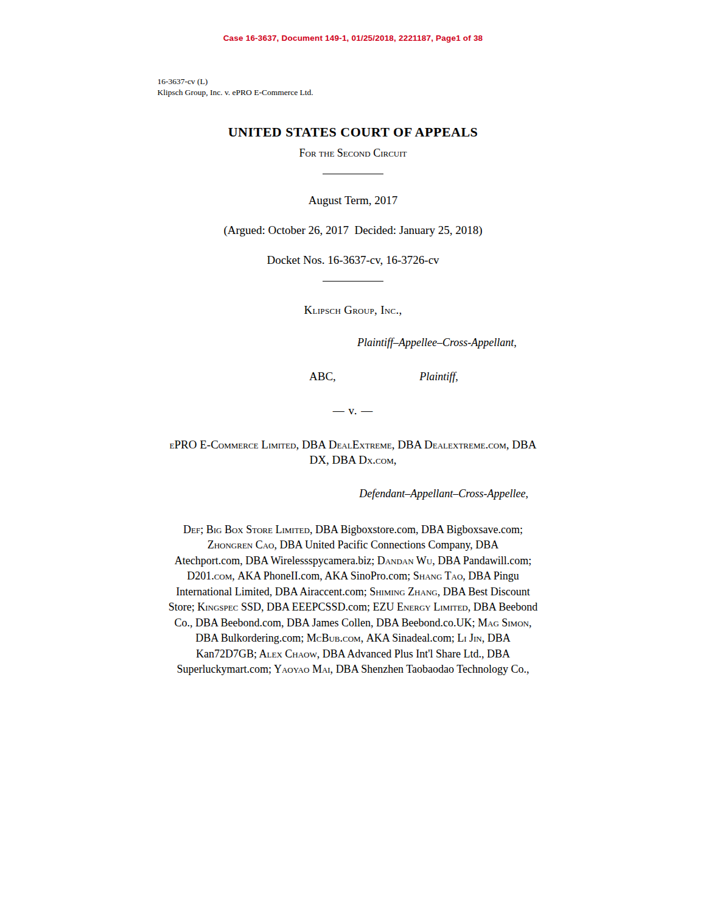Case 16-3637, Document 149-1, 01/25/2018, 2221187, Page1 of 38
16-3637-cv (L)
Klipsch Group, Inc. v. ePRO E-Commerce Ltd.
UNITED STATES COURT OF APPEALS
For the Second Circuit
August Term, 2017
(Argued: October 26, 2017 Decided: January 25, 2018)
Docket Nos. 16-3637-cv, 16-3726-cv
Klipsch Group, Inc.,
Plaintiff–Appellee–Cross-Appellant,
ABC,
Plaintiff,
— v. —
ePRO E-Commerce Limited, DBA DealExtreme, DBA Dealextreme.com, DBA
DX, DBA Dx.com,
Defendant–Appellant–Cross-Appellee,
Def; Big Box Store Limited, DBA Bigboxstore.com, DBA Bigboxsave.com;
Zhongren Cao, DBA United Pacific Connections Company, DBA
Atechport.com, DBA Wirelessspycamera.biz; Dandan Wu, DBA Pandawill.com;
D201.com, AKA PhoneII.com, AKA SinoPro.com; Shang Tao, DBA Pingu
International Limited, DBA Airaccent.com; Shiming Zhang, DBA Best Discount
Store; Kingspec SSD, DBA EEEPCSSD.com; EZU Energy Limited, DBA Beebond
Co., DBA Beebond.com, DBA James Collen, DBA Beebond.co.UK; Mag Simon,
DBA Bulkordering.com; McBub.com, AKA Sinadeal.com; Li Jin, DBA
Kan72D7GB; Alex Chaow, DBA Advanced Plus Int'l Share Ltd., DBA
Superluckymart.com; Yaoyao Mai, DBA Shenzhen Taobaodao Technology Co.,